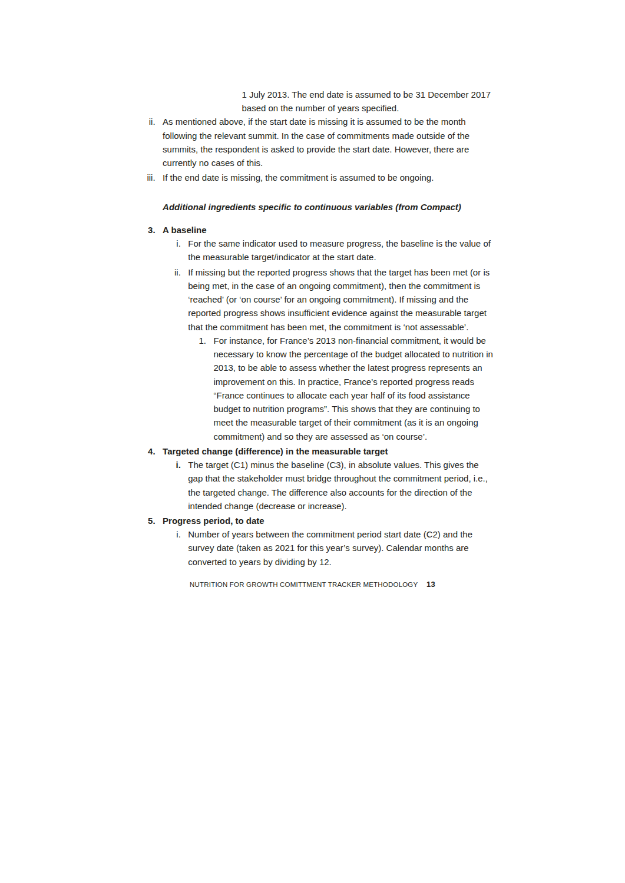1 July 2013. The end date is assumed to be 31 December 2017 based on the number of years specified.
ii. As mentioned above, if the start date is missing it is assumed to be the month following the relevant summit. In the case of commitments made outside of the summits, the respondent is asked to provide the start date. However, there are currently no cases of this.
iii. If the end date is missing, the commitment is assumed to be ongoing.
Additional ingredients specific to continuous variables (from Compact)
3. A baseline
i. For the same indicator used to measure progress, the baseline is the value of the measurable target/indicator at the start date.
ii. If missing but the reported progress shows that the target has been met (or is being met, in the case of an ongoing commitment), then the commitment is ‘reached’ (or ‘on course’ for an ongoing commitment). If missing and the reported progress shows insufficient evidence against the measurable target that the commitment has been met, the commitment is ‘not assessable’.
1. For instance, for France’s 2013 non-financial commitment, it would be necessary to know the percentage of the budget allocated to nutrition in 2013, to be able to assess whether the latest progress represents an improvement on this. In practice, France’s reported progress reads “France continues to allocate each year half of its food assistance budget to nutrition programs”. This shows that they are continuing to meet the measurable target of their commitment (as it is an ongoing commitment) and so they are assessed as ‘on course’.
4. Targeted change (difference) in the measurable target
i. The target (C1) minus the baseline (C3), in absolute values. This gives the gap that the stakeholder must bridge throughout the commitment period, i.e., the targeted change. The difference also accounts for the direction of the intended change (decrease or increase).
5. Progress period, to date
i. Number of years between the commitment period start date (C2) and the survey date (taken as 2021 for this year’s survey). Calendar months are converted to years by dividing by 12.
NUTRITION FOR GROWTH COMITTMENT TRACKER METHODOLOGY 13